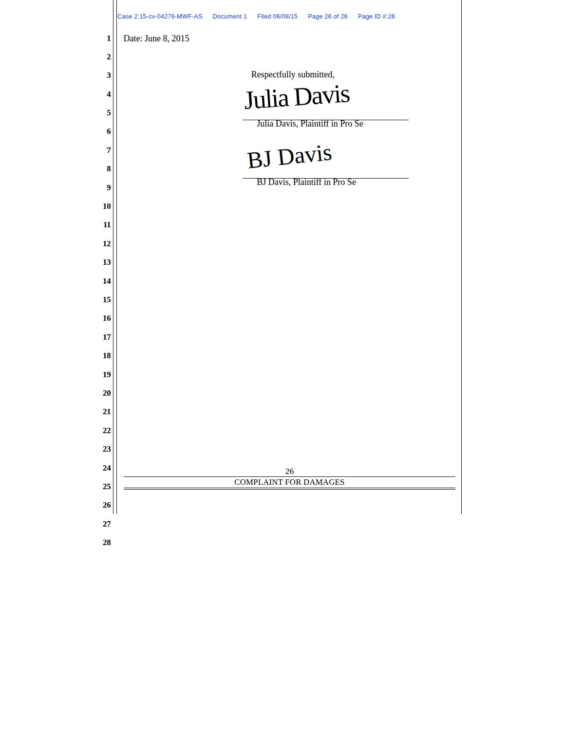Case 2:15-cv-04276-MWF-AS Document 1 Filed 06/08/15 Page 26 of 26 Page ID #:26
1
2
3
4
5
6
7
8
9
10
11
12
13
14
15
16
17
18
19
20
21
22
23
24
25
26
27
28
Date: June 8, 2015
Respectfully submitted,
Julia Davis
Julia Davis, Plaintiff in Pro Se
BJ Davis
BJ Davis, Plaintiff in Pro Se
26
COMPLAINT FOR DAMAGES